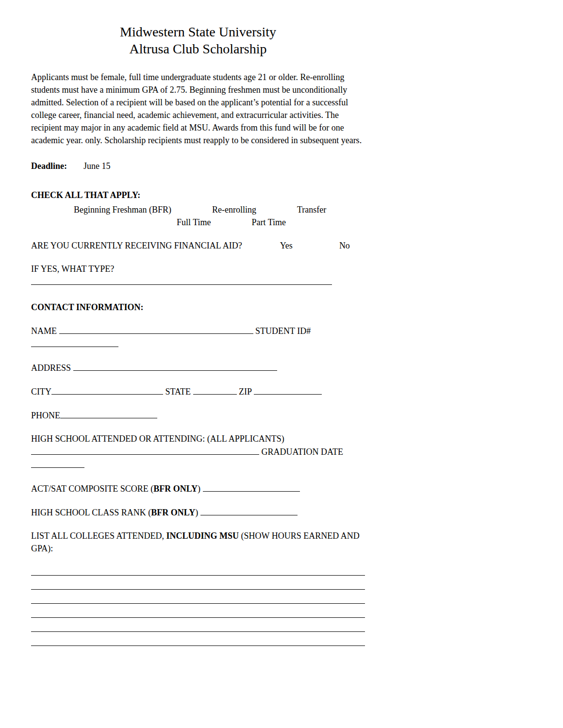Midwestern State UniversityAltrusa Club Scholarship
Applicants must be female, full time undergraduate students age 21 or older. Re-enrolling students must have a minimum GPA of 2.75. Beginning freshmen must be unconditionally admitted. Selection of a recipient will be based on the applicant’s potential for a successful college career, financial need, academic achievement, and extracurricular activities. The recipient may major in any academic field at MSU. Awards from this fund will be for one academic year. only. Scholarship recipients must reapply to be considered in subsequent years.
Deadline: June 15
CHECK ALL THAT APPLY:
Beginning Freshman (BFR) Re-enrolling Transfer
Full Time Part Time
ARE YOU CURRENTLY RECEIVING FINANCIAL AID?Yes No
IF YES, WHAT TYPE?
CONTACT INFORMATION:
NAME STUDENT ID#
ADDRESS
CITY STATE ZIP
PHONE
HIGH SCHOOL ATTENDED OR ATTENDING: (ALL APPLICANTS)
GRADUATION DATE
ACT/SAT COMPOSITE SCORE (BFR ONLY)
HIGH SCHOOL CLASS RANK (BFR ONLY)
LIST ALL COLLEGES ATTENDED, INCLUDING MSU (SHOW HOURS EARNED AND GPA):